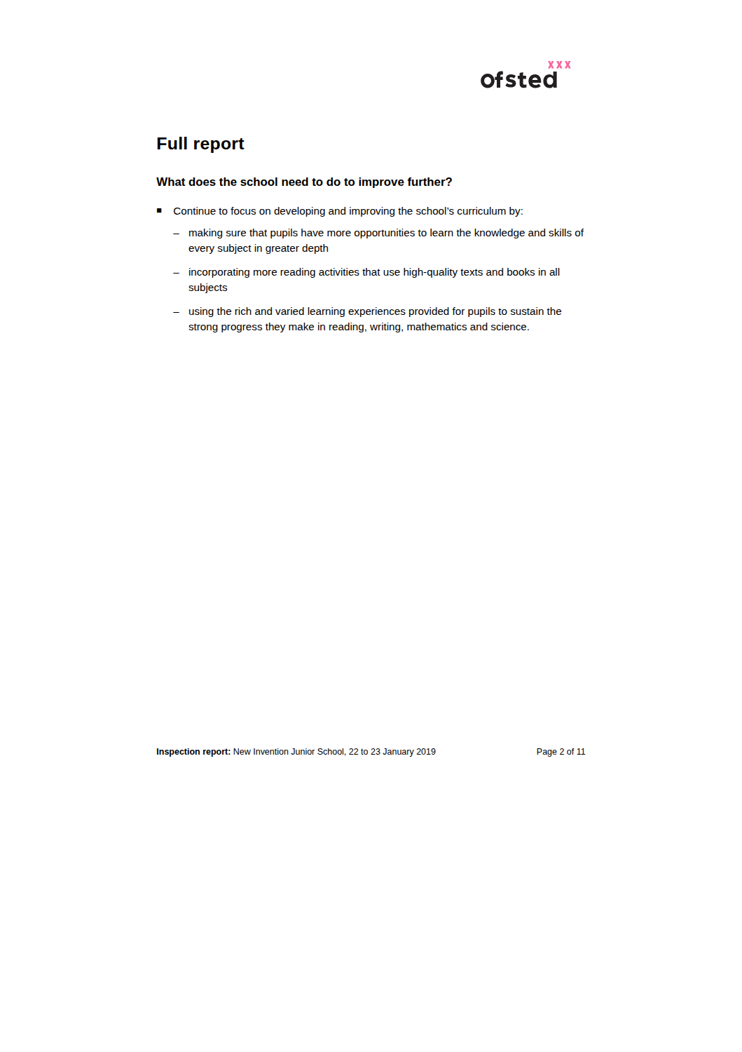Full report
What does the school need to do to improve further?
Continue to focus on developing and improving the school’s curriculum by:
making sure that pupils have more opportunities to learn the knowledge and skills of every subject in greater depth
incorporating more reading activities that use high-quality texts and books in all subjects
using the rich and varied learning experiences provided for pupils to sustain the strong progress they make in reading, writing, mathematics and science.
Inspection report: New Invention Junior School, 22 to 23 January 2019
Page 2 of 11